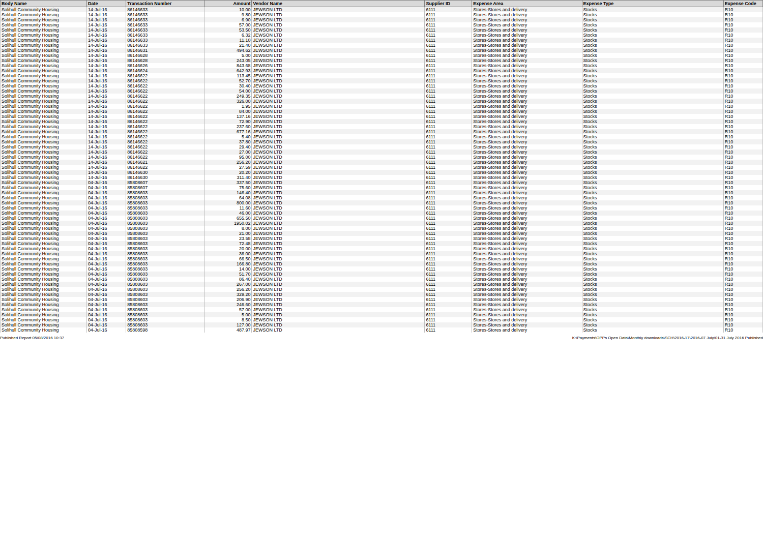| Body Name | Date | Transaction Number | Amount | Vendor Name | Supplier ID | Expense Area | Expense Type | Expense Code |
| --- | --- | --- | --- | --- | --- | --- | --- | --- |
| Solihull Community Housing | 14-Jul-16 | 86146633 | 10.00 | JEWSON LTD | 6111 | Stores-Stores and delivery | Stocks | R10 |
| Solihull Community Housing | 14-Jul-16 | 86146633 | 9.80 | JEWSON LTD | 6111 | Stores-Stores and delivery | Stocks | R10 |
| Solihull Community Housing | 14-Jul-16 | 86146633 | 6.90 | JEWSON LTD | 6111 | Stores-Stores and delivery | Stocks | R10 |
| Solihull Community Housing | 14-Jul-16 | 86146633 | 57.00 | JEWSON LTD | 6111 | Stores-Stores and delivery | Stocks | R10 |
| Solihull Community Housing | 14-Jul-16 | 86146633 | 53.50 | JEWSON LTD | 6111 | Stores-Stores and delivery | Stocks | R10 |
| Solihull Community Housing | 14-Jul-16 | 86146633 | 6.32 | JEWSON LTD | 6111 | Stores-Stores and delivery | Stocks | R10 |
| Solihull Community Housing | 14-Jul-16 | 86146633 | 11.10 | JEWSON LTD | 6111 | Stores-Stores and delivery | Stocks | R10 |
| Solihull Community Housing | 14-Jul-16 | 86146633 | 21.40 | JEWSON LTD | 6111 | Stores-Stores and delivery | Stocks | R10 |
| Solihull Community Housing | 14-Jul-16 | 86146631 | 494.62 | JEWSON LTD | 6111 | Stores-Stores and delivery | Stocks | R10 |
| Solihull Community Housing | 14-Jul-16 | 86146628 | 5.00 | JEWSON LTD | 6111 | Stores-Stores and delivery | Stocks | R10 |
| Solihull Community Housing | 14-Jul-16 | 86146628 | 243.05 | JEWSON LTD | 6111 | Stores-Stores and delivery | Stocks | R10 |
| Solihull Community Housing | 14-Jul-16 | 86146626 | 843.68 | JEWSON LTD | 6111 | Stores-Stores and delivery | Stocks | R10 |
| Solihull Community Housing | 14-Jul-16 | 86146624 | 642.93 | JEWSON LTD | 6111 | Stores-Stores and delivery | Stocks | R10 |
| Solihull Community Housing | 14-Jul-16 | 86146622 | 113.45 | JEWSON LTD | 6111 | Stores-Stores and delivery | Stocks | R10 |
| Solihull Community Housing | 14-Jul-16 | 86146622 | 52.70 | JEWSON LTD | 6111 | Stores-Stores and delivery | Stocks | R10 |
| Solihull Community Housing | 14-Jul-16 | 86146622 | 30.40 | JEWSON LTD | 6111 | Stores-Stores and delivery | Stocks | R10 |
| Solihull Community Housing | 14-Jul-16 | 86146622 | 54.00 | JEWSON LTD | 6111 | Stores-Stores and delivery | Stocks | R10 |
| Solihull Community Housing | 14-Jul-16 | 86146622 | 249.35 | JEWSON LTD | 6111 | Stores-Stores and delivery | Stocks | R10 |
| Solihull Community Housing | 14-Jul-16 | 86146622 | 326.00 | JEWSON LTD | 6111 | Stores-Stores and delivery | Stocks | R10 |
| Solihull Community Housing | 14-Jul-16 | 86146622 | 1.95 | JEWSON LTD | 6111 | Stores-Stores and delivery | Stocks | R10 |
| Solihull Community Housing | 14-Jul-16 | 86146622 | 84.00 | JEWSON LTD | 6111 | Stores-Stores and delivery | Stocks | R10 |
| Solihull Community Housing | 14-Jul-16 | 86146622 | 137.16 | JEWSON LTD | 6111 | Stores-Stores and delivery | Stocks | R10 |
| Solihull Community Housing | 14-Jul-16 | 86146622 | 72.90 | JEWSON LTD | 6111 | Stores-Stores and delivery | Stocks | R10 |
| Solihull Community Housing | 14-Jul-16 | 86146622 | 237.60 | JEWSON LTD | 6111 | Stores-Stores and delivery | Stocks | R10 |
| Solihull Community Housing | 14-Jul-16 | 86146622 | 677.16 | JEWSON LTD | 6111 | Stores-Stores and delivery | Stocks | R10 |
| Solihull Community Housing | 14-Jul-16 | 86146622 | 5.40 | JEWSON LTD | 6111 | Stores-Stores and delivery | Stocks | R10 |
| Solihull Community Housing | 14-Jul-16 | 86146622 | 37.80 | JEWSON LTD | 6111 | Stores-Stores and delivery | Stocks | R10 |
| Solihull Community Housing | 14-Jul-16 | 86146622 | 29.40 | JEWSON LTD | 6111 | Stores-Stores and delivery | Stocks | R10 |
| Solihull Community Housing | 14-Jul-16 | 86146622 | 27.00 | JEWSON LTD | 6111 | Stores-Stores and delivery | Stocks | R10 |
| Solihull Community Housing | 14-Jul-16 | 86146622 | 95.00 | JEWSON LTD | 6111 | Stores-Stores and delivery | Stocks | R10 |
| Solihull Community Housing | 14-Jul-16 | 86146621 | 256.20 | JEWSON LTD | 6111 | Stores-Stores and delivery | Stocks | R10 |
| Solihull Community Housing | 14-Jul-16 | 86146622 | 27.59 | JEWSON LTD | 6111 | Stores-Stores and delivery | Stocks | R10 |
| Solihull Community Housing | 14-Jul-16 | 86146630 | 20.20 | JEWSON LTD | 6111 | Stores-Stores and delivery | Stocks | R10 |
| Solihull Community Housing | 14-Jul-16 | 86146630 | 311.40 | JEWSON LTD | 6111 | Stores-Stores and delivery | Stocks | R10 |
| Solihull Community Housing | 04-Jul-16 | 85808607 | 337.50 | JEWSON LTD | 6111 | Stores-Stores and delivery | Stocks | R10 |
| Solihull Community Housing | 04-Jul-16 | 85808607 | 75.60 | JEWSON LTD | 6111 | Stores-Stores and delivery | Stocks | R10 |
| Solihull Community Housing | 04-Jul-16 | 85808603 | 146.40 | JEWSON LTD | 6111 | Stores-Stores and delivery | Stocks | R10 |
| Solihull Community Housing | 04-Jul-16 | 85808603 | 64.08 | JEWSON LTD | 6111 | Stores-Stores and delivery | Stocks | R10 |
| Solihull Community Housing | 04-Jul-16 | 85808603 | 800.00 | JEWSON LTD | 6111 | Stores-Stores and delivery | Stocks | R10 |
| Solihull Community Housing | 04-Jul-16 | 85808603 | 11.60 | JEWSON LTD | 6111 | Stores-Stores and delivery | Stocks | R10 |
| Solihull Community Housing | 04-Jul-16 | 85808603 | 46.00 | JEWSON LTD | 6111 | Stores-Stores and delivery | Stocks | R10 |
| Solihull Community Housing | 04-Jul-16 | 85808603 | 655.50 | JEWSON LTD | 6111 | Stores-Stores and delivery | Stocks | R10 |
| Solihull Community Housing | 04-Jul-16 | 85808603 | 1950.02 | JEWSON LTD | 6111 | Stores-Stores and delivery | Stocks | R10 |
| Solihull Community Housing | 04-Jul-16 | 85808603 | 8.00 | JEWSON LTD | 6111 | Stores-Stores and delivery | Stocks | R10 |
| Solihull Community Housing | 04-Jul-16 | 85808603 | 21.00 | JEWSON LTD | 6111 | Stores-Stores and delivery | Stocks | R10 |
| Solihull Community Housing | 04-Jul-16 | 85808603 | 23.58 | JEWSON LTD | 6111 | Stores-Stores and delivery | Stocks | R10 |
| Solihull Community Housing | 04-Jul-16 | 85808603 | 72.48 | JEWSON LTD | 6111 | Stores-Stores and delivery | Stocks | R10 |
| Solihull Community Housing | 04-Jul-16 | 85808603 | 20.00 | JEWSON LTD | 6111 | Stores-Stores and delivery | Stocks | R10 |
| Solihull Community Housing | 04-Jul-16 | 85808603 | 36.00 | JEWSON LTD | 6111 | Stores-Stores and delivery | Stocks | R10 |
| Solihull Community Housing | 04-Jul-16 | 85808603 | 66.50 | JEWSON LTD | 6111 | Stores-Stores and delivery | Stocks | R10 |
| Solihull Community Housing | 04-Jul-16 | 85808603 | 166.80 | JEWSON LTD | 6111 | Stores-Stores and delivery | Stocks | R10 |
| Solihull Community Housing | 04-Jul-16 | 85808603 | 14.00 | JEWSON LTD | 6111 | Stores-Stores and delivery | Stocks | R10 |
| Solihull Community Housing | 04-Jul-16 | 85808603 | 51.70 | JEWSON LTD | 6111 | Stores-Stores and delivery | Stocks | R10 |
| Solihull Community Housing | 04-Jul-16 | 85808603 | 86.40 | JEWSON LTD | 6111 | Stores-Stores and delivery | Stocks | R10 |
| Solihull Community Housing | 04-Jul-16 | 85808603 | 267.00 | JEWSON LTD | 6111 | Stores-Stores and delivery | Stocks | R10 |
| Solihull Community Housing | 04-Jul-16 | 85808603 | 256.20 | JEWSON LTD | 6111 | Stores-Stores and delivery | Stocks | R10 |
| Solihull Community Housing | 04-Jul-16 | 85808603 | 329.20 | JEWSON LTD | 6111 | Stores-Stores and delivery | Stocks | R10 |
| Solihull Community Housing | 04-Jul-16 | 85808603 | 206.90 | JEWSON LTD | 6111 | Stores-Stores and delivery | Stocks | R10 |
| Solihull Community Housing | 04-Jul-16 | 85808603 | 246.60 | JEWSON LTD | 6111 | Stores-Stores and delivery | Stocks | R10 |
| Solihull Community Housing | 04-Jul-16 | 85808603 | 57.00 | JEWSON LTD | 6111 | Stores-Stores and delivery | Stocks | R10 |
| Solihull Community Housing | 04-Jul-16 | 85808603 | 5.00 | JEWSON LTD | 6111 | Stores-Stores and delivery | Stocks | R10 |
| Solihull Community Housing | 04-Jul-16 | 85808603 | 8.50 | JEWSON LTD | 6111 | Stores-Stores and delivery | Stocks | R10 |
| Solihull Community Housing | 04-Jul-16 | 85808603 | 127.00 | JEWSON LTD | 6111 | Stores-Stores and delivery | Stocks | R10 |
| Solihull Community Housing | 04-Jul-16 | 85808598 | 487.97 | JEWSON LTD | 6111 | Stores-Stores and delivery | Stocks | R10 |
Published Report 05/08/2016 10:37 K:\Payments\OPPs Open Data\Monthly downloads\SCH\2016-17\2016-07 July\01-31 July 2016 Published